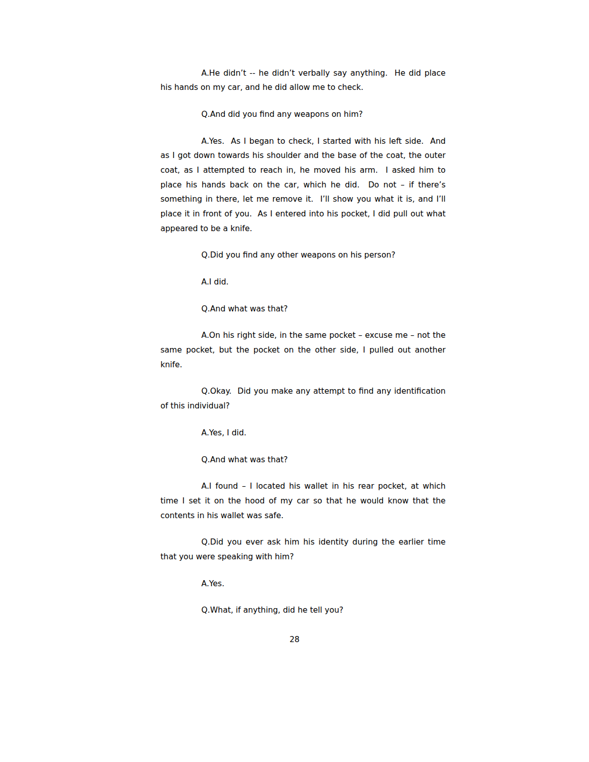A. He didn’t -- he didn’t verbally say anything. He did place his hands on my car, and he did allow me to check.
Q. And did you find any weapons on him?
A. Yes. As I began to check, I started with his left side. And as I got down towards his shoulder and the base of the coat, the outer coat, as I attempted to reach in, he moved his arm. I asked him to place his hands back on the car, which he did. Do not – if there’s something in there, let me remove it. I’ll show you what it is, and I’ll place it in front of you. As I entered into his pocket, I did pull out what appeared to be a knife.
Q. Did you find any other weapons on his person?
A. I did.
Q. And what was that?
A. On his right side, in the same pocket – excuse me – not the same pocket, but the pocket on the other side, I pulled out another knife.
Q. Okay. Did you make any attempt to find any identification of this individual?
A. Yes, I did.
Q. And what was that?
A. I found – I located his wallet in his rear pocket, at which time I set it on the hood of my car so that he would know that the contents in his wallet was safe.
Q. Did you ever ask him his identity during the earlier time that you were speaking with him?
A. Yes.
Q. What, if anything, did he tell you?
28